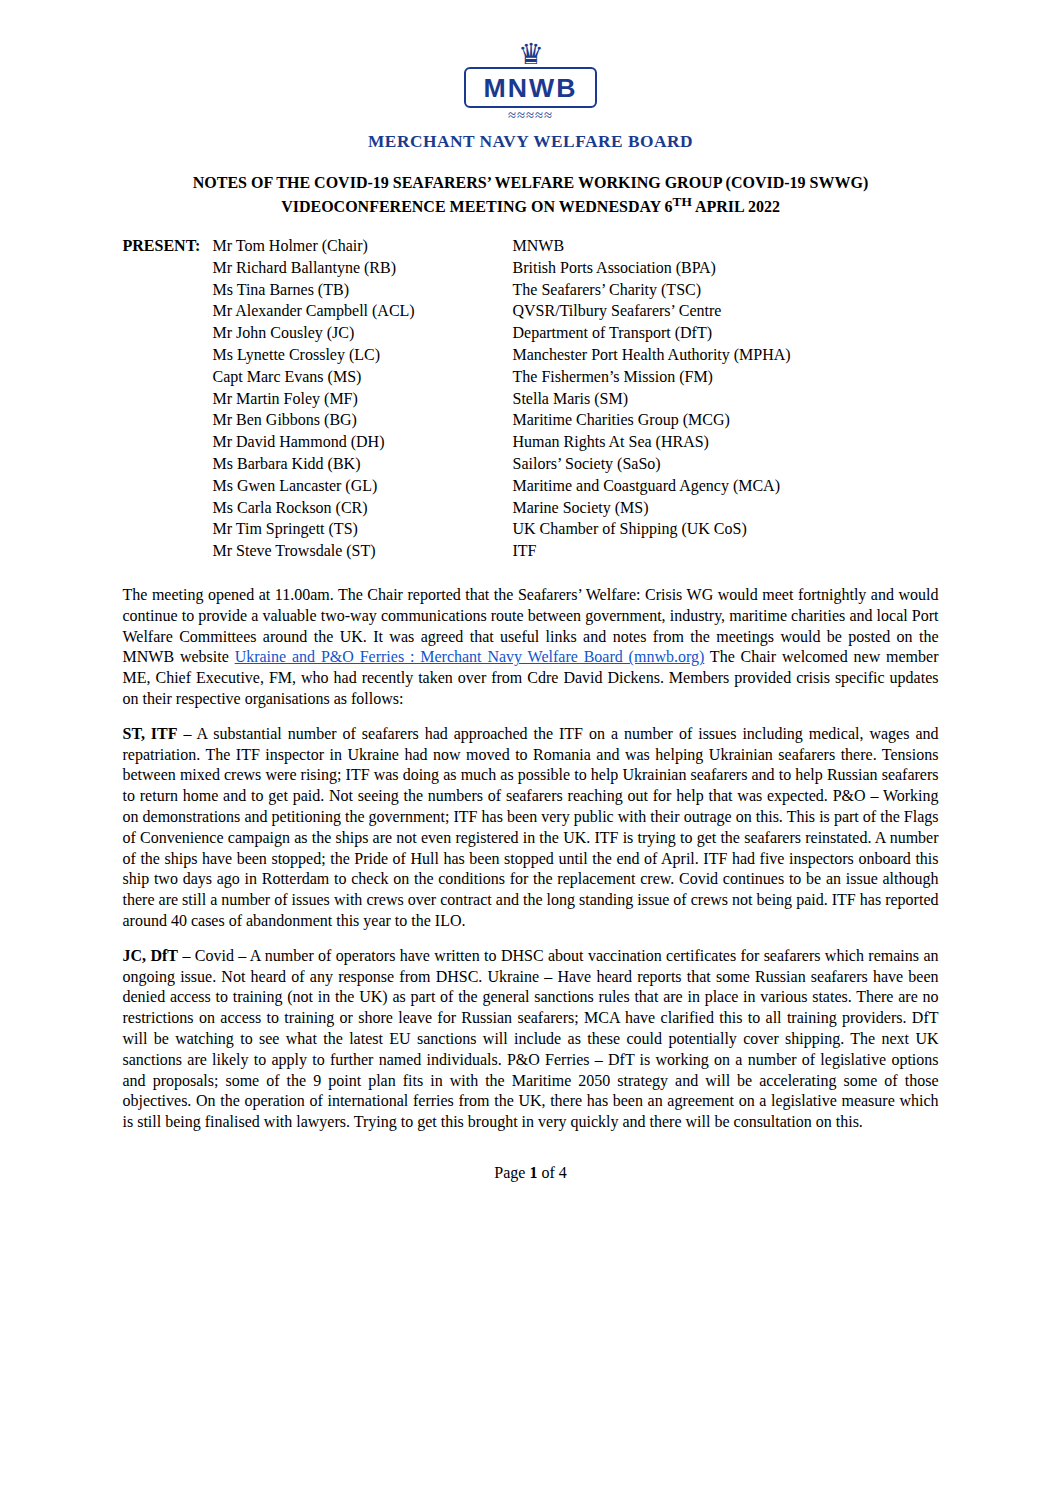♛ MNWB ≈≈≈≈≈
MERCHANT NAVY WELFARE BOARD
Notes of the Covid-19 Seafarers’ Welfare Working Group (Covid-19 SWWG) Videoconference Meeting on Wednesday 6th April 2022
| PRESENT: | Mr Tom Holmer (Chair) | MNWB |
| | Mr Richard Ballantyne (RB) | British Ports Association (BPA) |
| | Ms Tina Barnes (TB) | The Seafarers’ Charity (TSC) |
| | Mr Alexander Campbell (ACL) | QVSR/Tilbury Seafarers’ Centre |
| | Mr John Cousley (JC) | Department of Transport (DfT) |
| | Ms Lynette Crossley (LC) | Manchester Port Health Authority (MPHA) |
| | Capt Marc Evans (MS) | The Fishermen’s Mission (FM) |
| | Mr Martin Foley (MF) | Stella Maris (SM) |
| | Mr Ben Gibbons (BG) | Maritime Charities Group (MCG) |
| | Mr David Hammond (DH) | Human Rights At Sea (HRAS) |
| | Ms Barbara Kidd (BK) | Sailors’ Society (SaSo) |
| | Ms Gwen Lancaster (GL) | Maritime and Coastguard Agency (MCA) |
| | Ms Carla Rockson (CR) | Marine Society (MS) |
| | Mr Tim Springett (TS) | UK Chamber of Shipping (UK CoS) |
| | Mr Steve Trowsdale (ST) | ITF |
The meeting opened at 11.00am. The Chair reported that the Seafarers’ Welfare: Crisis WG would meet fortnightly and would continue to provide a valuable two-way communications route between government, industry, maritime charities and local Port Welfare Committees around the UK. It was agreed that useful links and notes from the meetings would be posted on the MNWB website Ukraine and P&O Ferries : Merchant Navy Welfare Board (mnwb.org) The Chair welcomed new member ME, Chief Executive, FM, who had recently taken over from Cdre David Dickens. Members provided crisis specific updates on their respective organisations as follows:
ST, ITF – A substantial number of seafarers had approached the ITF on a number of issues including medical, wages and repatriation. The ITF inspector in Ukraine had now moved to Romania and was helping Ukrainian seafarers there. Tensions between mixed crews were rising; ITF was doing as much as possible to help Ukrainian seafarers and to help Russian seafarers to return home and to get paid. Not seeing the numbers of seafarers reaching out for help that was expected. P&O – Working on demonstrations and petitioning the government; ITF has been very public with their outrage on this. This is part of the Flags of Convenience campaign as the ships are not even registered in the UK. ITF is trying to get the seafarers reinstated. A number of the ships have been stopped; the Pride of Hull has been stopped until the end of April. ITF had five inspectors onboard this ship two days ago in Rotterdam to check on the conditions for the replacement crew. Covid continues to be an issue although there are still a number of issues with crews over contract and the long standing issue of crews not being paid. ITF has reported around 40 cases of abandonment this year to the ILO.
JC, DfT – Covid – A number of operators have written to DHSC about vaccination certificates for seafarers which remains an ongoing issue. Not heard of any response from DHSC. Ukraine – Have heard reports that some Russian seafarers have been denied access to training (not in the UK) as part of the general sanctions rules that are in place in various states. There are no restrictions on access to training or shore leave for Russian seafarers; MCA have clarified this to all training providers. DfT will be watching to see what the latest EU sanctions will include as these could potentially cover shipping. The next UK sanctions are likely to apply to further named individuals. P&O Ferries – DfT is working on a number of legislative options and proposals; some of the 9 point plan fits in with the Maritime 2050 strategy and will be accelerating some of those objectives. On the operation of international ferries from the UK, there has been an agreement on a legislative measure which is still being finalised with lawyers. Trying to get this brought in very quickly and there will be consultation on this.
Page 1 of 4